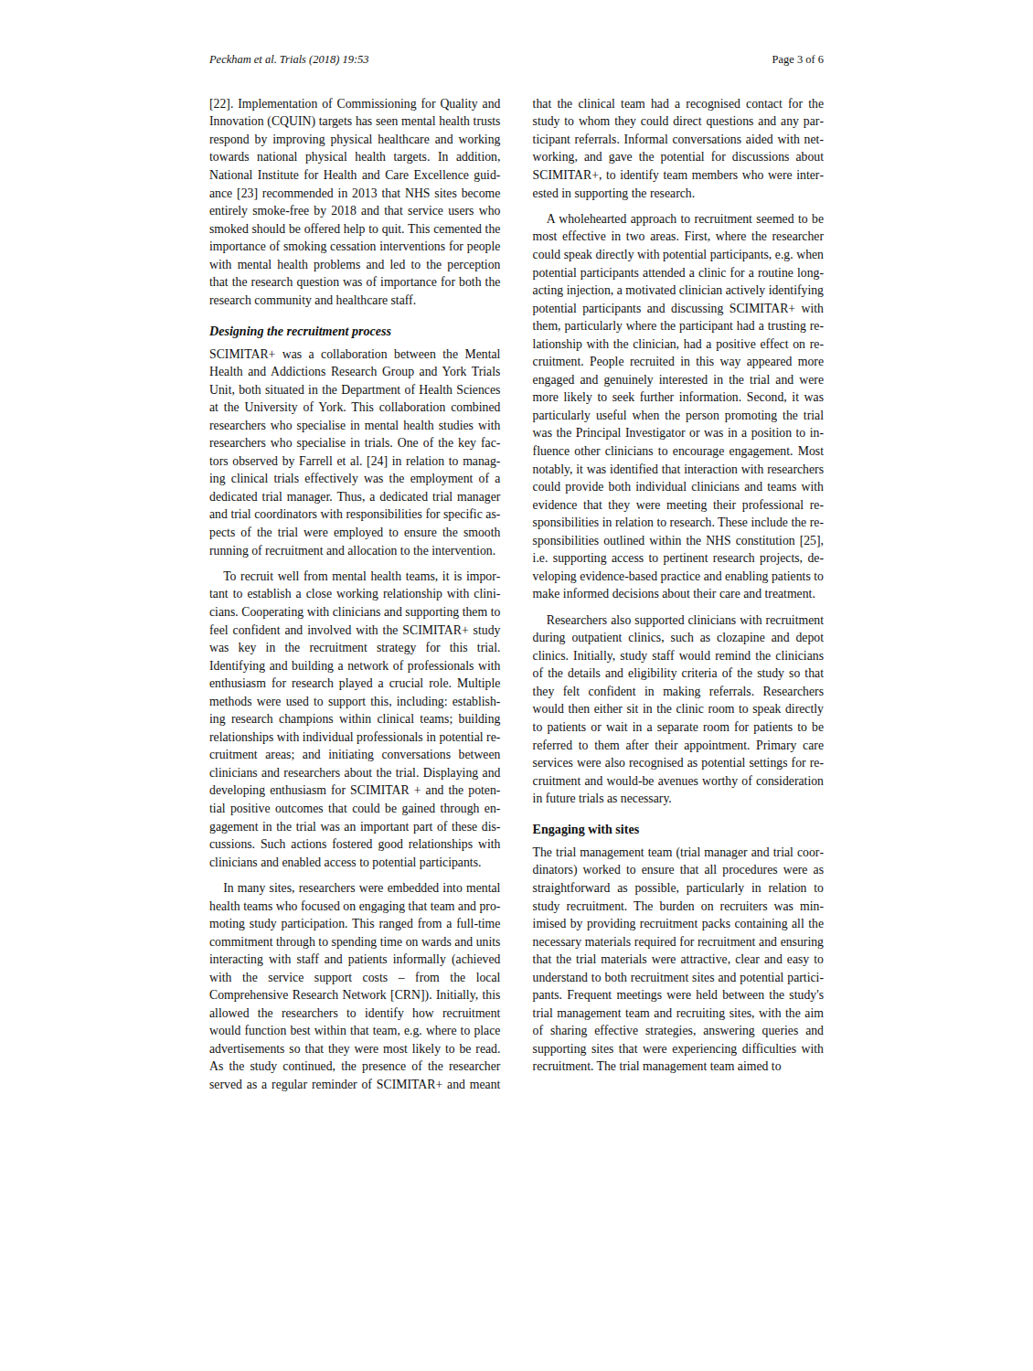Peckham et al. Trials (2018) 19:53 Page 3 of 6
[22]. Implementation of Commissioning for Quality and Innovation (CQUIN) targets has seen mental health trusts respond by improving physical healthcare and working towards national physical health targets. In addition, National Institute for Health and Care Excellence guidance [23] recommended in 2013 that NHS sites become entirely smoke-free by 2018 and that service users who smoked should be offered help to quit. This cemented the importance of smoking cessation interventions for people with mental health problems and led to the perception that the research question was of importance for both the research community and healthcare staff.
Designing the recruitment process
SCIMITAR+ was a collaboration between the Mental Health and Addictions Research Group and York Trials Unit, both situated in the Department of Health Sciences at the University of York. This collaboration combined researchers who specialise in mental health studies with researchers who specialise in trials. One of the key factors observed by Farrell et al. [24] in relation to managing clinical trials effectively was the employment of a dedicated trial manager. Thus, a dedicated trial manager and trial coordinators with responsibilities for specific aspects of the trial were employed to ensure the smooth running of recruitment and allocation to the intervention.
To recruit well from mental health teams, it is important to establish a close working relationship with clinicians. Cooperating with clinicians and supporting them to feel confident and involved with the SCIMITAR+ study was key in the recruitment strategy for this trial. Identifying and building a network of professionals with enthusiasm for research played a crucial role. Multiple methods were used to support this, including: establishing research champions within clinical teams; building relationships with individual professionals in potential recruitment areas; and initiating conversations between clinicians and researchers about the trial. Displaying and developing enthusiasm for SCIMITAR + and the potential positive outcomes that could be gained through engagement in the trial was an important part of these discussions. Such actions fostered good relationships with clinicians and enabled access to potential participants.
In many sites, researchers were embedded into mental health teams who focused on engaging that team and promoting study participation. This ranged from a full-time commitment through to spending time on wards and units interacting with staff and patients informally (achieved with the service support costs – from the local Comprehensive Research Network [CRN]). Initially, this allowed the researchers to identify how recruitment would function best within that team, e.g. where to place advertisements so that they were most likely to be read. As the study continued, the presence of the researcher served as a regular reminder of SCIMITAR+ and meant that the clinical team had a recognised contact for the study to whom they could direct questions and any participant referrals. Informal conversations aided with networking, and gave the potential for discussions about SCIMITAR+, to identify team members who were interested in supporting the research.
A wholehearted approach to recruitment seemed to be most effective in two areas. First, where the researcher could speak directly with potential participants, e.g. when potential participants attended a clinic for a routine long-acting injection, a motivated clinician actively identifying potential participants and discussing SCIMITAR+ with them, particularly where the participant had a trusting relationship with the clinician, had a positive effect on recruitment. People recruited in this way appeared more engaged and genuinely interested in the trial and were more likely to seek further information. Second, it was particularly useful when the person promoting the trial was the Principal Investigator or was in a position to influence other clinicians to encourage engagement. Most notably, it was identified that interaction with researchers could provide both individual clinicians and teams with evidence that they were meeting their professional responsibilities in relation to research. These include the responsibilities outlined within the NHS constitution [25], i.e. supporting access to pertinent research projects, developing evidence-based practice and enabling patients to make informed decisions about their care and treatment.
Researchers also supported clinicians with recruitment during outpatient clinics, such as clozapine and depot clinics. Initially, study staff would remind the clinicians of the details and eligibility criteria of the study so that they felt confident in making referrals. Researchers would then either sit in the clinic room to speak directly to patients or wait in a separate room for patients to be referred to them after their appointment. Primary care services were also recognised as potential settings for recruitment and would-be avenues worthy of consideration in future trials as necessary.
Engaging with sites
The trial management team (trial manager and trial coordinators) worked to ensure that all procedures were as straightforward as possible, particularly in relation to study recruitment. The burden on recruiters was minimised by providing recruitment packs containing all the necessary materials required for recruitment and ensuring that the trial materials were attractive, clear and easy to understand to both recruitment sites and potential participants. Frequent meetings were held between the study's trial management team and recruiting sites, with the aim of sharing effective strategies, answering queries and supporting sites that were experiencing difficulties with recruitment. The trial management team aimed to